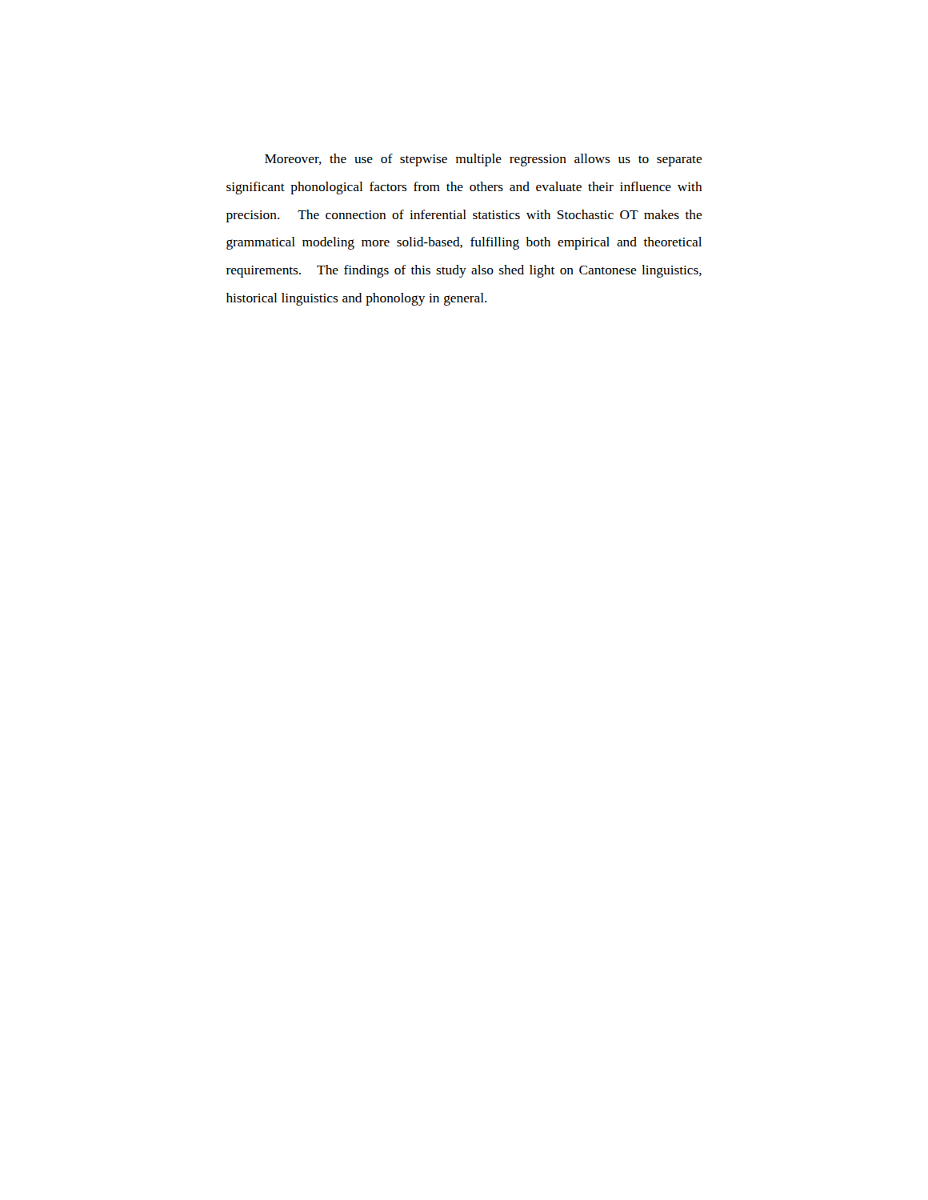Moreover, the use of stepwise multiple regression allows us to separate significant phonological factors from the others and evaluate their influence with precision. The connection of inferential statistics with Stochastic OT makes the grammatical modeling more solid-based, fulfilling both empirical and theoretical requirements. The findings of this study also shed light on Cantonese linguistics, historical linguistics and phonology in general.